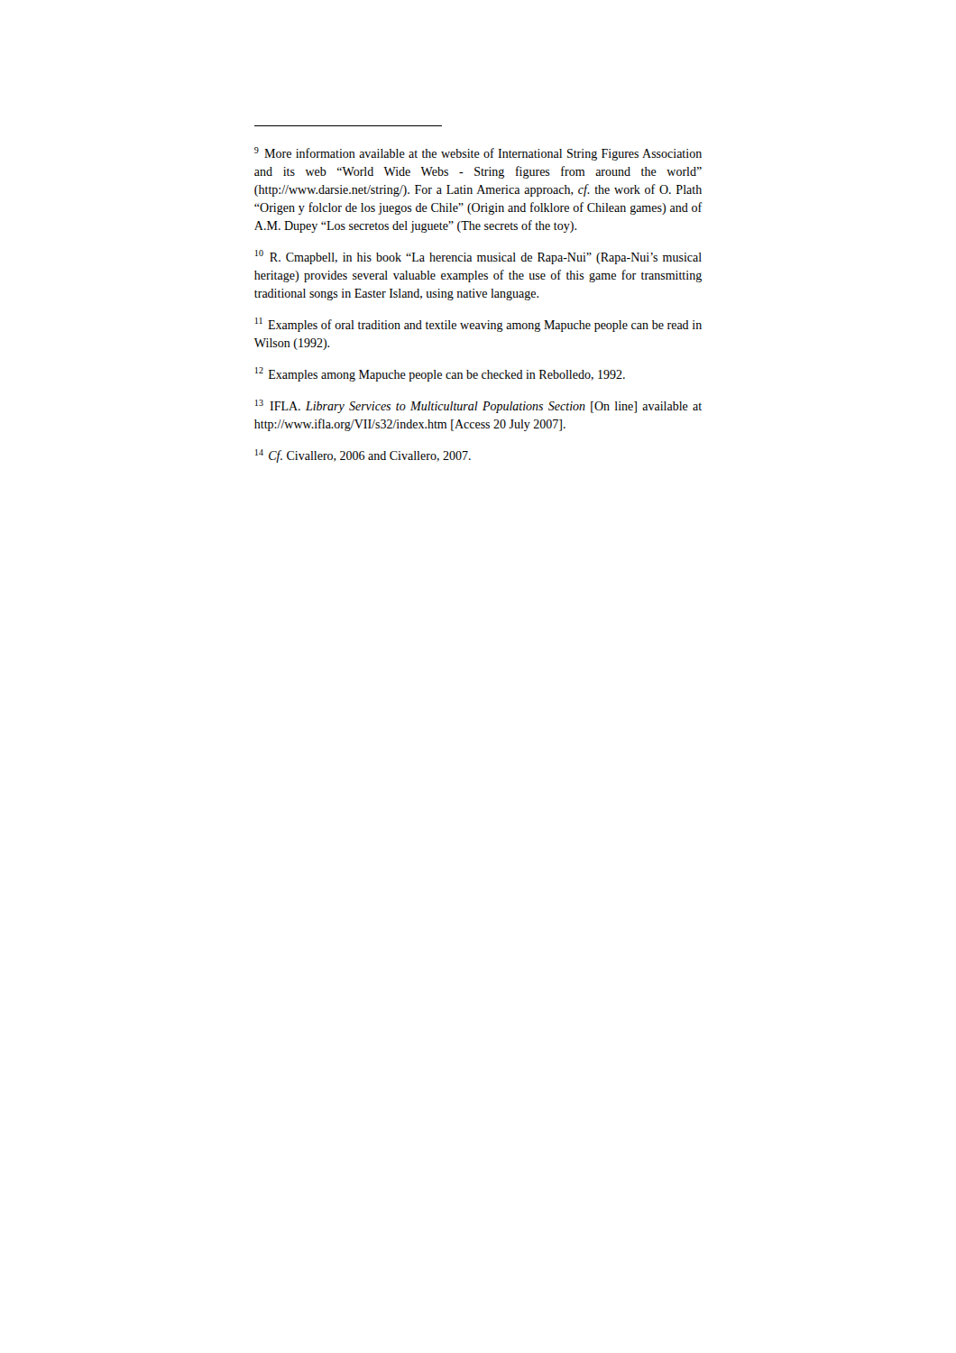9 More information available at the website of International String Figures Association and its web “World Wide Webs - String figures from around the world” (http://www.darsie.net/string/). For a Latin America approach, cf. the work of O. Plath “Origen y folclor de los juegos de Chile” (Origin and folklore of Chilean games) and of A.M. Dupey “Los secretos del juguete” (The secrets of the toy).
10 R. Cmapbell, in his book “La herencia musical de Rapa-Nui” (Rapa-Nui’s musical heritage) provides several valuable examples of the use of this game for transmitting traditional songs in Easter Island, using native language.
11 Examples of oral tradition and textile weaving among Mapuche people can be read in Wilson (1992).
12 Examples among Mapuche people can be checked in Rebolledo, 1992.
13 IFLA. Library Services to Multicultural Populations Section [On line] available at http://www.ifla.org/VII/s32/index.htm [Access 20 July 2007].
14 Cf. Civallero, 2006 and Civallero, 2007.